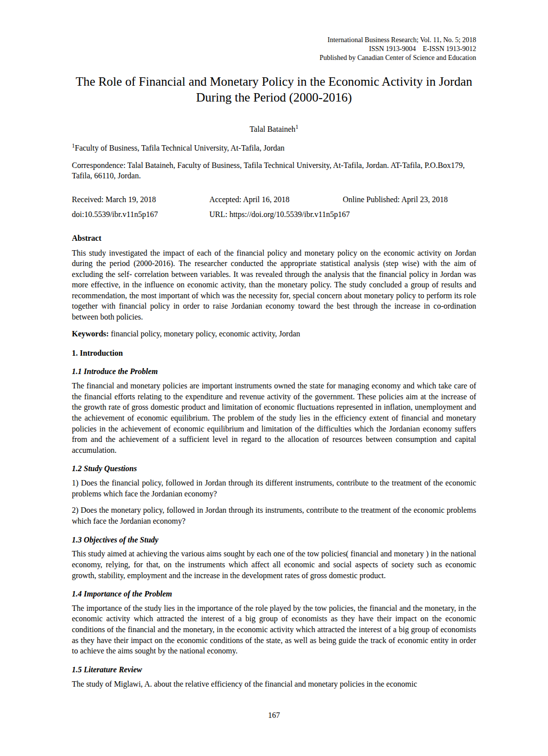International Business Research; Vol. 11, No. 5; 2018
ISSN 1913-9004 E-ISSN 1913-9012
Published by Canadian Center of Science and Education
The Role of Financial and Monetary Policy in the Economic Activity in Jordan During the Period (2000-2016)
Talal Bataineh1
1Faculty of Business, Tafila Technical University, At-Tafila, Jordan
Correspondence: Talal Bataineh, Faculty of Business, Tafila Technical University, At-Tafila, Jordan. AT-Tafila, P.O.Box179, Tafila, 66110, Jordan.
| Received: March 19, 2018 | Accepted: April 16, 2018 | Online Published: April 23, 2018 |
| doi:10.5539/ibr.v11n5p167 | URL: https://doi.org/10.5539/ibr.v11n5p167 |
Abstract
This study investigated the impact of each of the financial policy and monetary policy on the economic activity on Jordan during the period (2000-2016). The researcher conducted the appropriate statistical analysis (step wise) with the aim of excluding the self- correlation between variables. It was revealed through the analysis that the financial policy in Jordan was more effective, in the influence on economic activity, than the monetary policy. The study concluded a group of results and recommendation, the most important of which was the necessity for, special concern about monetary policy to perform its role together with financial policy in order to raise Jordanian economy toward the best through the increase in co-ordination between both policies.
Keywords: financial policy, monetary policy, economic activity, Jordan
1. Introduction
1.1 Introduce the Problem
The financial and monetary policies are important instruments owned the state for managing economy and which take care of the financial efforts relating to the expenditure and revenue activity of the government. These policies aim at the increase of the growth rate of gross domestic product and limitation of economic fluctuations represented in inflation, unemployment and the achievement of economic equilibrium. The problem of the study lies in the efficiency extent of financial and monetary policies in the achievement of economic equilibrium and limitation of the difficulties which the Jordanian economy suffers from and the achievement of a sufficient level in regard to the allocation of resources between consumption and capital accumulation.
1.2 Study Questions
1) Does the financial policy, followed in Jordan through its different instruments, contribute to the treatment of the economic problems which face the Jordanian economy?
2) Does the monetary policy, followed in Jordan through its instruments, contribute to the treatment of the economic problems which face the Jordanian economy?
1.3 Objectives of the Study
This study aimed at achieving the various aims sought by each one of the tow policies( financial and monetary ) in the national economy, relying, for that, on the instruments which affect all economic and social aspects of society such as economic growth, stability, employment and the increase in the development rates of gross domestic product.
1.4 Importance of the Problem
The importance of the study lies in the importance of the role played by the tow policies, the financial and the monetary, in the economic activity which attracted the interest of a big group of economists as they have their impact on the economic conditions of the financial and the monetary, in the economic activity which attracted the interest of a big group of economists as they have their impact on the economic conditions of the state, as well as being guide the track of economic entity in order to achieve the aims sought by the national economy.
1.5 Literature Review
The study of Miglawi, A. about the relative efficiency of the financial and monetary policies in the economic
167